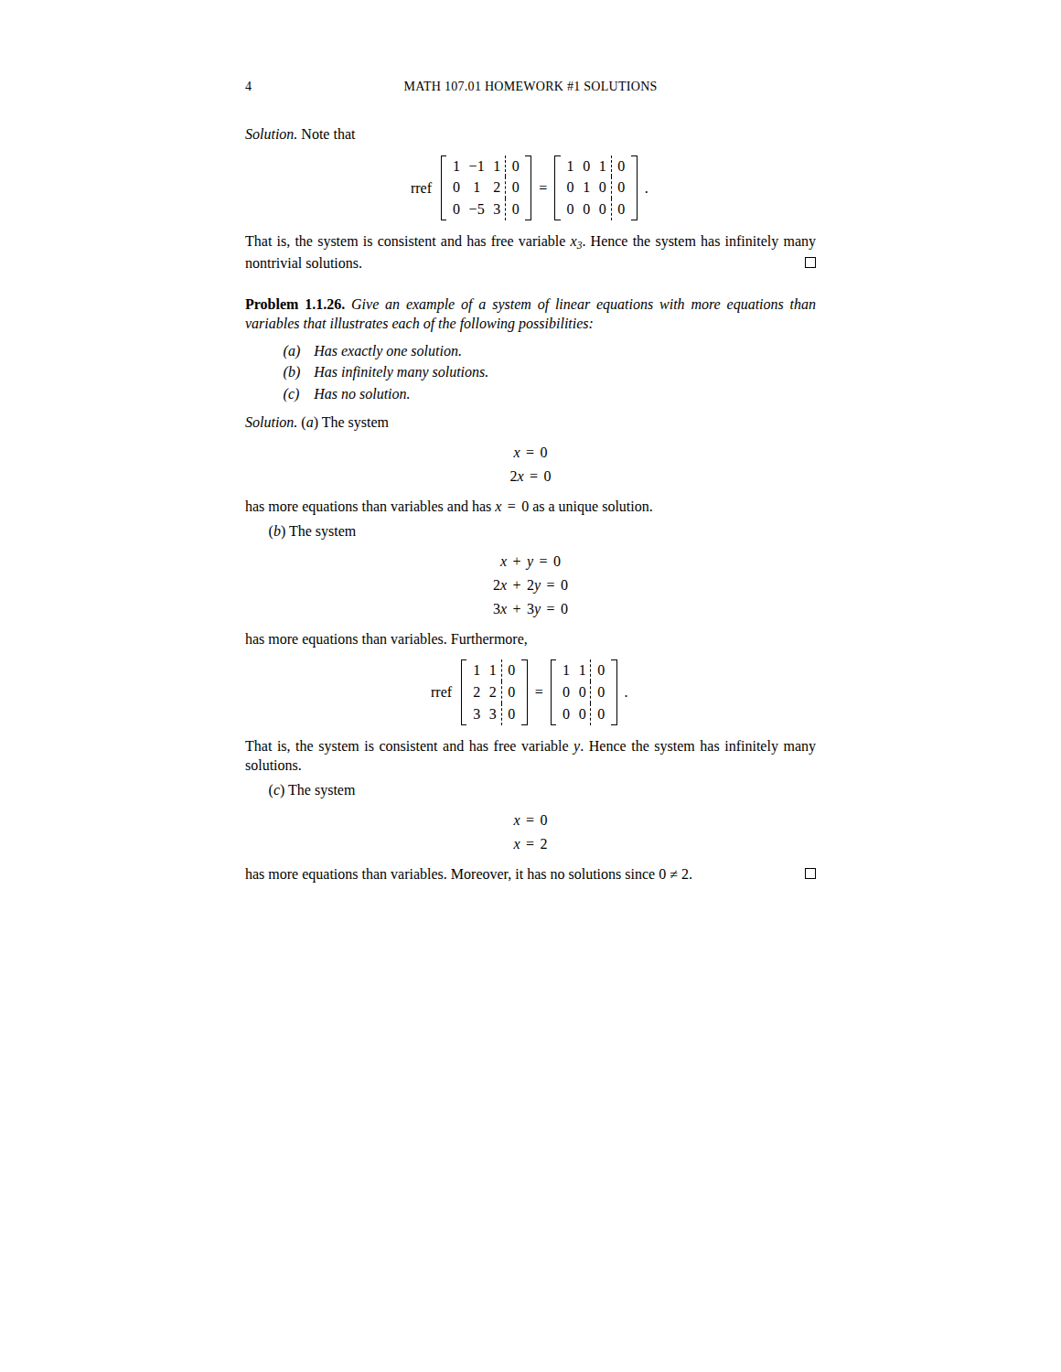4
MATH 107.01 HOMEWORK #1 SOLUTIONS
Solution. Note that
rref
| 1 | −1 | 1 | 0 |
| 0 | 1 | 2 | 0 |
| 0 | −5 | 3 | 0 |
=
| 1 | 0 | 1 | 0 |
| 0 | 1 | 0 | 0 |
| 0 | 0 | 0 | 0 |
.
That is, the system is consistent and has free variable x 3. Hence the system has infinitely many nontrivial solutions.
Problem 1.1.26. Give an example of a system of linear equations with more equations than variables that illustrates each of the following possibilities:
(a) Has exactly one solution.
(b) Has infinitely many solutions.
(c) Has no solution.
Solution. (a) The system
x = 0
2x = 0
has more equations than variables and has x = 0 as a unique solution.
(b) The system
x + y = 0
2x + 2y = 0
3x + 3y = 0
has more equations than variables. Furthermore,
rref
| 1 | 1 | 0 |
| 2 | 2 | 0 |
| 3 | 3 | 0 |
=
| 1 | 1 | 0 |
| 0 | 0 | 0 |
| 0 | 0 | 0 |
.
That is, the system is consistent and has free variable y. Hence the system has infinitely many solutions.
(c) The system
x = 0
x = 2
has more equations than variables. Moreover, it has no solutions since 0 ≠ 2.